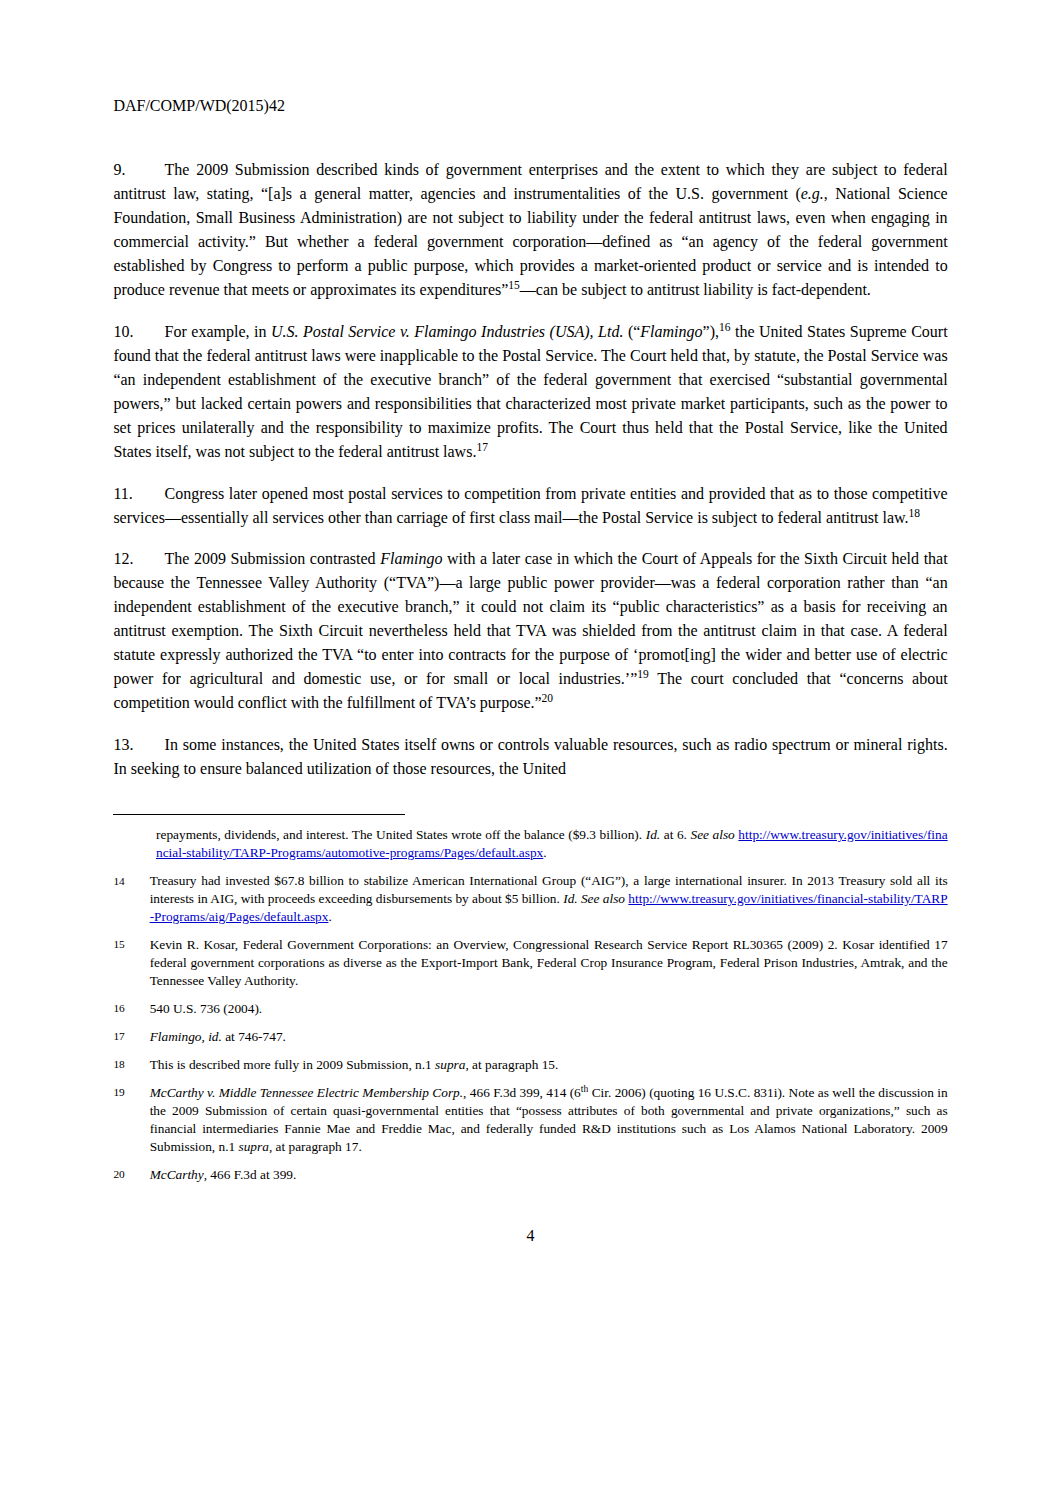DAF/COMP/WD(2015)42
9. The 2009 Submission described kinds of government enterprises and the extent to which they are subject to federal antitrust law, stating, “[a]s a general matter, agencies and instrumentalities of the U.S. government (e.g., National Science Foundation, Small Business Administration) are not subject to liability under the federal antitrust laws, even when engaging in commercial activity.” But whether a federal government corporation—defined as “an agency of the federal government established by Congress to perform a public purpose, which provides a market-oriented product or service and is intended to produce revenue that meets or approximates its expenditures”15—can be subject to antitrust liability is fact-dependent.
10. For example, in U.S. Postal Service v. Flamingo Industries (USA), Ltd. (“Flamingo”),16 the United States Supreme Court found that the federal antitrust laws were inapplicable to the Postal Service. The Court held that, by statute, the Postal Service was “an independent establishment of the executive branch” of the federal government that exercised “substantial governmental powers,” but lacked certain powers and responsibilities that characterized most private market participants, such as the power to set prices unilaterally and the responsibility to maximize profits. The Court thus held that the Postal Service, like the United States itself, was not subject to the federal antitrust laws.17
11. Congress later opened most postal services to competition from private entities and provided that as to those competitive services—essentially all services other than carriage of first class mail—the Postal Service is subject to federal antitrust law.18
12. The 2009 Submission contrasted Flamingo with a later case in which the Court of Appeals for the Sixth Circuit held that because the Tennessee Valley Authority (“TVA”)—a large public power provider—was a federal corporation rather than “an independent establishment of the executive branch,” it could not claim its “public characteristics” as a basis for receiving an antitrust exemption. The Sixth Circuit nevertheless held that TVA was shielded from the antitrust claim in that case. A federal statute expressly authorized the TVA “to enter into contracts for the purpose of ‘promot[ing] the wider and better use of electric power for agricultural and domestic use, or for small or local industries.’”19 The court concluded that “concerns about competition would conflict with the fulfillment of TVA’s purpose.”20
13. In some instances, the United States itself owns or controls valuable resources, such as radio spectrum or mineral rights. In seeking to ensure balanced utilization of those resources, the United
repayments, dividends, and interest. The United States wrote off the balance ($9.3 billion). Id. at 6. See also http://www.treasury.gov/initiatives/financial-stability/TARP-Programs/automotive-programs/Pages/default.aspx.
14
Treasury had invested $67.8 billion to stabilize American International Group (“AIG”), a large international insurer. In 2013 Treasury sold all its interests in AIG, with proceeds exceeding disbursements by about $5 billion. Id. See also http://www.treasury.gov/initiatives/financial-stability/TARP-Programs/aig/Pages/default.aspx.
15
Kevin R. Kosar, Federal Government Corporations: an Overview, Congressional Research Service Report RL30365 (2009) 2. Kosar identified 17 federal government corporations as diverse as the Export-Import Bank, Federal Crop Insurance Program, Federal Prison Industries, Amtrak, and the Tennessee Valley Authority.
16
540 U.S. 736 (2004).
17
Flamingo, id. at 746-747.
18
This is described more fully in 2009 Submission, n.1 supra, at paragraph 15.
19
McCarthy v. Middle Tennessee Electric Membership Corp., 466 F.3d 399, 414 (6th Cir. 2006) (quoting 16 U.S.C. 831i). Note as well the discussion in the 2009 Submission of certain quasi-governmental entities that “possess attributes of both governmental and private organizations,” such as financial intermediaries Fannie Mae and Freddie Mac, and federally funded R&D institutions such as Los Alamos National Laboratory. 2009 Submission, n.1 supra, at paragraph 17.
20
McCarthy, 466 F.3d at 399.
4